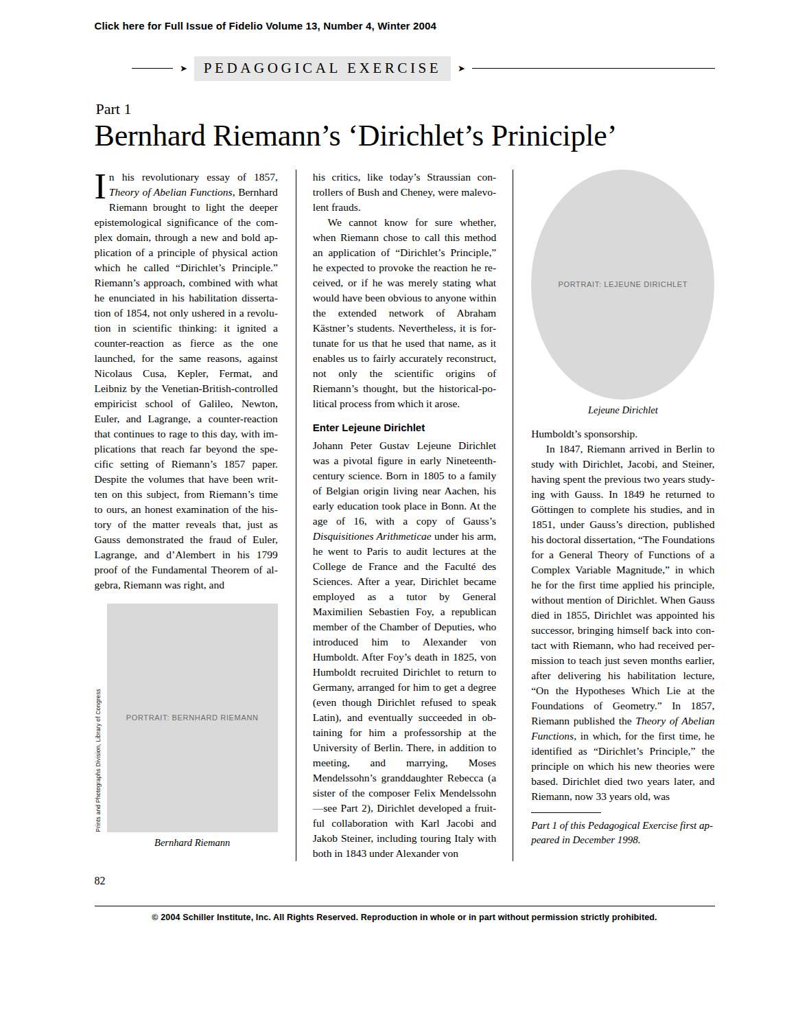Click here for Full Issue of Fidelio Volume 13, Number 4, Winter 2004
➤ PEDAGOGICAL EXERCISE ➤
Part 1
Bernhard Riemann’s ‘Dirichlet’s Priniciple’
In his revolutionary essay of 1857, Theory of Abelian Functions, Bernhard Riemann brought to light the deeper epistemological significance of the complex domain, through a new and bold application of a principle of physical action which he called “Dirichlet’s Principle.” Riemann’s approach, combined with what he enunciated in his habilitation dissertation of 1854, not only ushered in a revolution in scientific thinking: it ignited a counter-reaction as fierce as the one launched, for the same reasons, against Nicolaus Cusa, Kepler, Fermat, and Leibniz by the Venetian-British-controlled empiricist school of Galileo, Newton, Euler, and Lagrange, a counter-reaction that continues to rage to this day, with implications that reach far beyond the specific setting of Riemann’s 1857 paper. Despite the volumes that have been written on this subject, from Riemann’s time to ours, an honest examination of the history of the matter reveals that, just as Gauss demonstrated the fraud of Euler, Lagrange, and d’Alembert in his 1799 proof of the Fundamental Theorem of algebra, Riemann was right, and
Prints and Photographs Division, Library of Congress
Portrait: Bernhard Riemann
Bernhard Riemann
his critics, like today’s Straussian controllers of Bush and Cheney, were malevolent frauds.
We cannot know for sure whether, when Riemann chose to call this method an application of “Dirichlet’s Principle,” he expected to provoke the reaction he received, or if he was merely stating what would have been obvious to anyone within the extended network of Abraham Kästner’s students. Nevertheless, it is fortunate for us that he used that name, as it enables us to fairly accurately reconstruct, not only the scientific origins of Riemann’s thought, but the historical-political process from which it arose.
Enter Lejeune Dirichlet
Johann Peter Gustav Lejeune Dirichlet was a pivotal figure in early Nineteenth-century science. Born in 1805 to a family of Belgian origin living near Aachen, his early education took place in Bonn. At the age of 16, with a copy of Gauss’s Disquisitiones Arithmeticae under his arm, he went to Paris to audit lectures at the College de France and the Faculté des Sciences. After a year, Dirichlet became employed as a tutor by General Maximilien Sebastien Foy, a republican member of the Chamber of Deputies, who introduced him to Alexander von Humboldt. After Foy’s death in 1825, von Humboldt recruited Dirichlet to return to Germany, arranged for him to get a degree (even though Dirichlet refused to speak Latin), and eventually succeeded in obtaining for him a professorship at the University of Berlin. There, in addition to meeting, and marrying, Moses Mendelssohn’s granddaughter Rebecca (a sister of the composer Felix Mendelssohn—see Part 2), Dirichlet developed a fruitful collaboration with Karl Jacobi and Jakob Steiner, including touring Italy with both in 1843 under Alexander von
Portrait: Lejeune Dirichlet
Lejeune Dirichlet
Humboldt’s sponsorship.
In 1847, Riemann arrived in Berlin to study with Dirichlet, Jacobi, and Steiner, having spent the previous two years studying with Gauss. In 1849 he returned to Göttingen to complete his studies, and in 1851, under Gauss’s direction, published his doctoral dissertation, “The Foundations for a General Theory of Functions of a Complex Variable Magnitude,” in which he for the first time applied his principle, without mention of Dirichlet. When Gauss died in 1855, Dirichlet was appointed his successor, bringing himself back into contact with Riemann, who had received permission to teach just seven months earlier, after delivering his habilitation lecture, “On the Hypotheses Which Lie at the Foundations of Geometry.” In 1857, Riemann published the Theory of Abelian Functions, in which, for the first time, he identified as “Dirichlet’s Principle,” the principle on which his new theories were based. Dirichlet died two years later, and Riemann, now 33 years old, was
Part 1 of this Pedagogical Exercise first appeared in December 1998.
82
© 2004 Schiller Institute, Inc. All Rights Reserved. Reproduction in whole or in part without permission strictly prohibited.